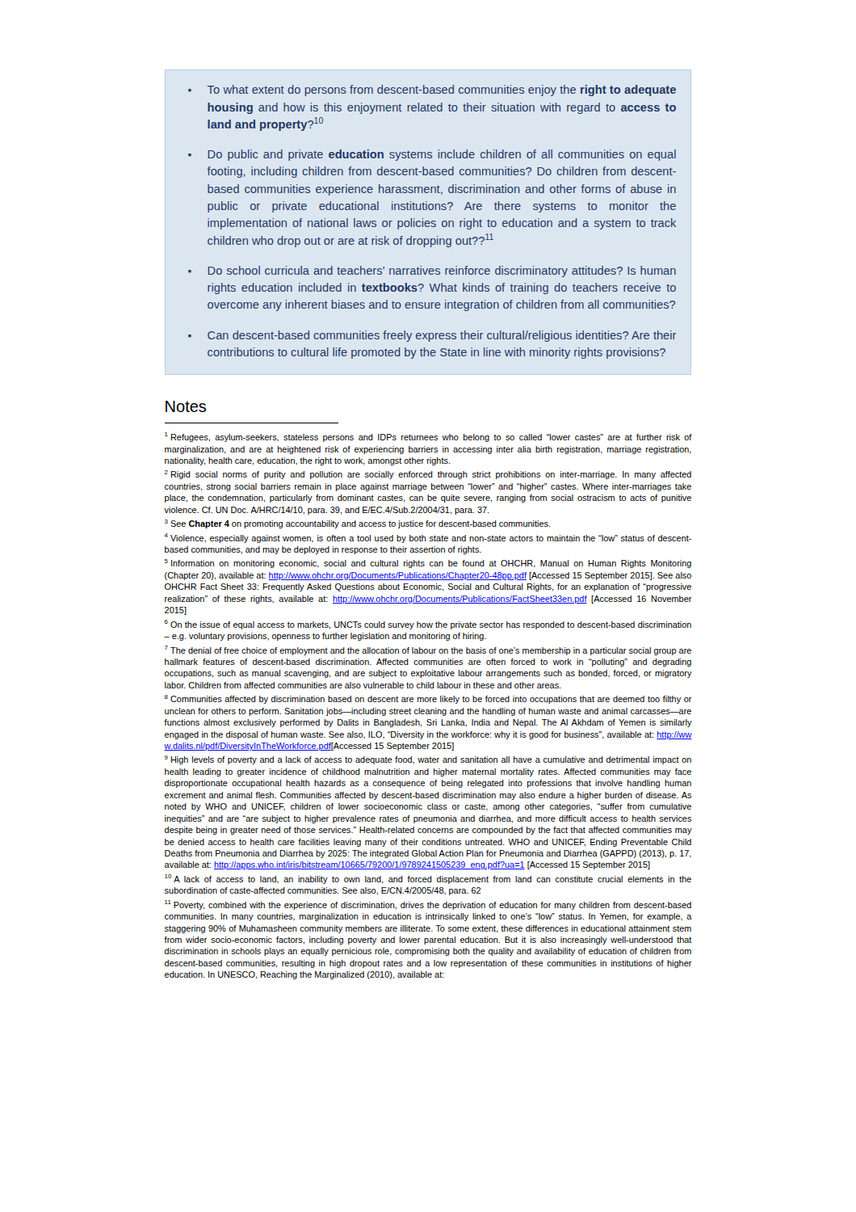To what extent do persons from descent-based communities enjoy the right to adequate housing and how is this enjoyment related to their situation with regard to access to land and property?10
Do public and private education systems include children of all communities on equal footing, including children from descent-based communities? Do children from descent-based communities experience harassment, discrimination and other forms of abuse in public or private educational institutions? Are there systems to monitor the implementation of national laws or policies on right to education and a system to track children who drop out or are at risk of dropping out??11
Do school curricula and teachers’ narratives reinforce discriminatory attitudes? Is human rights education included in textbooks? What kinds of training do teachers receive to overcome any inherent biases and to ensure integration of children from all communities?
Can descent-based communities freely express their cultural/religious identities? Are their contributions to cultural life promoted by the State in line with minority rights provisions?
Notes
Refugees, asylum-seekers, stateless persons and IDPs returnees who belong to so called “lower castes” are at further risk of marginalization, and are at heightened risk of experiencing barriers in accessing inter alia birth registration, marriage registration, nationality, health care, education, the right to work, amongst other rights.
Rigid social norms of purity and pollution are socially enforced through strict prohibitions on inter-marriage. In many affected countries, strong social barriers remain in place against marriage between “lower” and “higher” castes. Where inter-marriages take place, the condemnation, particularly from dominant castes, can be quite severe, ranging from social ostracism to acts of punitive violence. Cf. UN Doc. A/HRC/14/10, para. 39, and E/EC.4/Sub.2/2004/31, para. 37.
See Chapter 4 on promoting accountability and access to justice for descent-based communities.
Violence, especially against women, is often a tool used by both state and non-state actors to maintain the “low” status of descent-based communities, and may be deployed in response to their assertion of rights.
Information on monitoring economic, social and cultural rights can be found at OHCHR, Manual on Human Rights Monitoring (Chapter 20), available at: http://www.ohchr.org/Documents/Publications/Chapter20-48pp.pdf [Accessed 15 September 2015]. See also OHCHR Fact Sheet 33: Frequently Asked Questions about Economic, Social and Cultural Rights, for an explanation of “progressive realization” of these rights, available at: http://www.ohchr.org/Documents/Publications/FactSheet33en.pdf [Accessed 16 November 2015]
On the issue of equal access to markets, UNCTs could survey how the private sector has responded to descent-based discrimination – e.g. voluntary provisions, openness to further legislation and monitoring of hiring.
The denial of free choice of employment and the allocation of labour on the basis of one’s membership in a particular social group are hallmark features of descent-based discrimination. Affected communities are often forced to work in “polluting” and degrading occupations, such as manual scavenging, and are subject to exploitative labour arrangements such as bonded, forced, or migratory labor. Children from affected communities are also vulnerable to child labour in these and other areas.
Communities affected by discrimination based on descent are more likely to be forced into occupations that are deemed too filthy or unclean for others to perform. Sanitation jobs—including street cleaning and the handling of human waste and animal carcasses—are functions almost exclusively performed by Dalits in Bangladesh, Sri Lanka, India and Nepal. The Al Akhdam of Yemen is similarly engaged in the disposal of human waste. See also, ILO, “Diversity in the workforce: why it is good for business”, available at: http://www.dalits.nl/pdf/DiversityInTheWorkforce.pdf[Accessed 15 September 2015]
High levels of poverty and a lack of access to adequate food, water and sanitation all have a cumulative and detrimental impact on health leading to greater incidence of childhood malnutrition and higher maternal mortality rates. Affected communities may face disproportionate occupational health hazards as a consequence of being relegated into professions that involve handling human excrement and animal flesh. Communities affected by descent-based discrimination may also endure a higher burden of disease. As noted by WHO and UNICEF, children of lower socioeconomic class or caste, among other categories, “suffer from cumulative inequities” and are “are subject to higher prevalence rates of pneumonia and diarrhea, and more difficult access to health services despite being in greater need of those services.” Health-related concerns are compounded by the fact that affected communities may be denied access to health care facilities leaving many of their conditions untreated. WHO and UNICEF, Ending Preventable Child Deaths from Pneumonia and Diarrhea by 2025: The integrated Global Action Plan for Pneumonia and Diarrhea (GAPPD) (2013), p. 17, available at: http://apps.who.int/iris/bitstream/10665/79200/1/9789241505239_eng.pdf?ua=1 [Accessed 15 September 2015]
A lack of access to land, an inability to own land, and forced displacement from land can constitute crucial elements in the subordination of caste-affected communities. See also, E/CN.4/2005/48, para. 62
Poverty, combined with the experience of discrimination, drives the deprivation of education for many children from descent-based communities. In many countries, marginalization in education is intrinsically linked to one’s “low” status. In Yemen, for example, a staggering 90% of Muhamasheen community members are illiterate. To some extent, these differences in educational attainment stem from wider socio-economic factors, including poverty and lower parental education. But it is also increasingly well-understood that discrimination in schools plays an equally pernicious role, compromising both the quality and availability of education of children from descent-based communities, resulting in high dropout rates and a low representation of these communities in institutions of higher education. In UNESCO, Reaching the Marginalized (2010), available at: